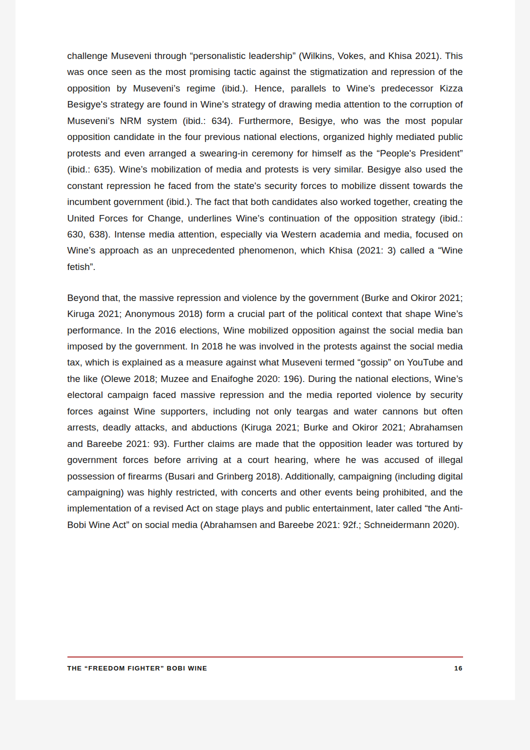challenge Museveni through “personalistic leadership” (Wilkins, Vokes, and Khisa 2021). This was once seen as the most promising tactic against the stigmatization and repression of the opposition by Museveni’s regime (ibid.). Hence, parallels to Wine’s predecessor Kizza Besigye's strategy are found in Wine’s strategy of drawing media attention to the corruption of Museveni’s NRM system (ibid.: 634). Furthermore, Besigye, who was the most popular opposition candidate in the four previous national elections, organized highly mediated public protests and even arranged a swearing-in ceremony for himself as the “People's President” (ibid.: 635). Wine’s mobilization of media and protests is very similar. Besigye also used the constant repression he faced from the state's security forces to mobilize dissent towards the incumbent government (ibid.). The fact that both candidates also worked together, creating the United Forces for Change, underlines Wine’s continuation of the opposition strategy (ibid.: 630, 638). Intense media attention, especially via Western academia and media, focused on Wine’s approach as an unprecedented phenomenon, which Khisa (2021: 3) called a “Wine fetish”.
Beyond that, the massive repression and violence by the government (Burke and Okiror 2021; Kiruga 2021; Anonymous 2018) form a crucial part of the political context that shape Wine’s performance. In the 2016 elections, Wine mobilized opposition against the social media ban imposed by the government. In 2018 he was involved in the protests against the social media tax, which is explained as a measure against what Museveni termed “gossip” on YouTube and the like (Olewe 2018; Muzee and Enaifoghe 2020: 196). During the national elections, Wine’s electoral campaign faced massive repression and the media reported violence by security forces against Wine supporters, including not only teargas and water cannons but often arrests, deadly attacks, and abductions (Kiruga 2021; Burke and Okiror 2021; Abrahamsen and Bareebe 2021: 93). Further claims are made that the opposition leader was tortured by government forces before arriving at a court hearing, where he was accused of illegal possession of firearms (Busari and Grinberg 2018). Additionally, campaigning (including digital campaigning) was highly restricted, with concerts and other events being prohibited, and the implementation of a revised Act on stage plays and public entertainment, later called “the Anti-Bobi Wine Act” on social media (Abrahamsen and Bareebe 2021: 92f.; Schneidermann 2020).
The “Freedom Fighter” Bobi Wine 16